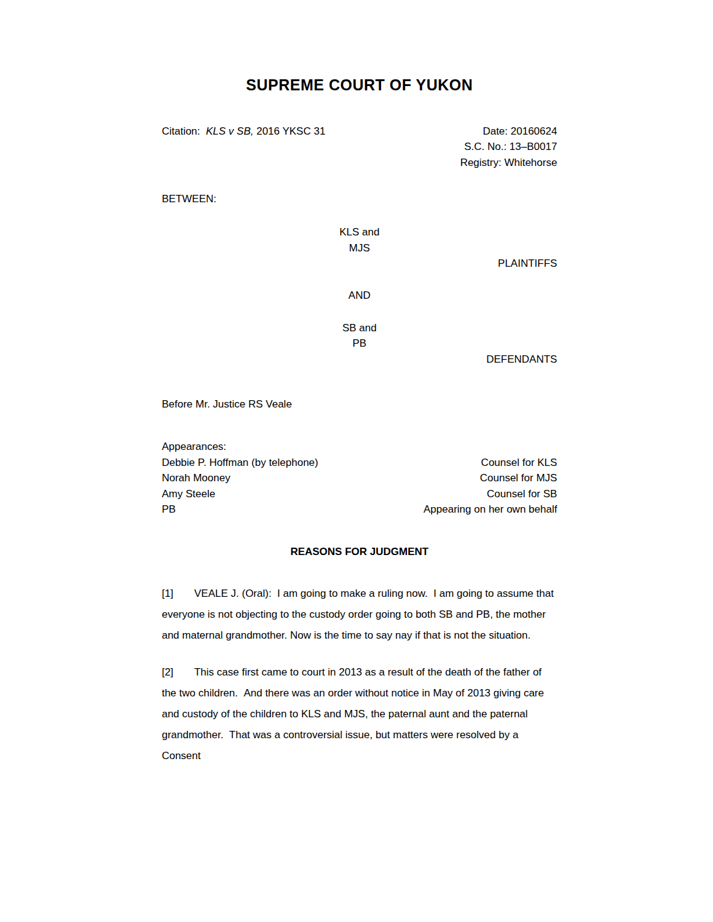SUPREME COURT OF YUKON
Citation: KLS v SB, 2016 YKSC 31
Date: 20160624
S.C. No.: 13–B0017
Registry: Whitehorse
BETWEEN:
KLS and
MJS
PLAINTIFFS
AND
SB and
PB
DEFENDANTS
Before Mr. Justice RS Veale
Appearances:
Debbie P. Hoffman (by telephone) Counsel for KLS
Norah Mooney Counsel for MJS
Amy Steele Counsel for SB
PB Appearing on her own behalf
REASONS FOR JUDGMENT
[1] VEALE J. (Oral): I am going to make a ruling now. I am going to assume that everyone is not objecting to the custody order going to both SB and PB, the mother and maternal grandmother. Now is the time to say nay if that is not the situation.
[2] This case first came to court in 2013 as a result of the death of the father of the two children. And there was an order without notice in May of 2013 giving care and custody of the children to KLS and MJS, the paternal aunt and the paternal grandmother. That was a controversial issue, but matters were resolved by a Consent